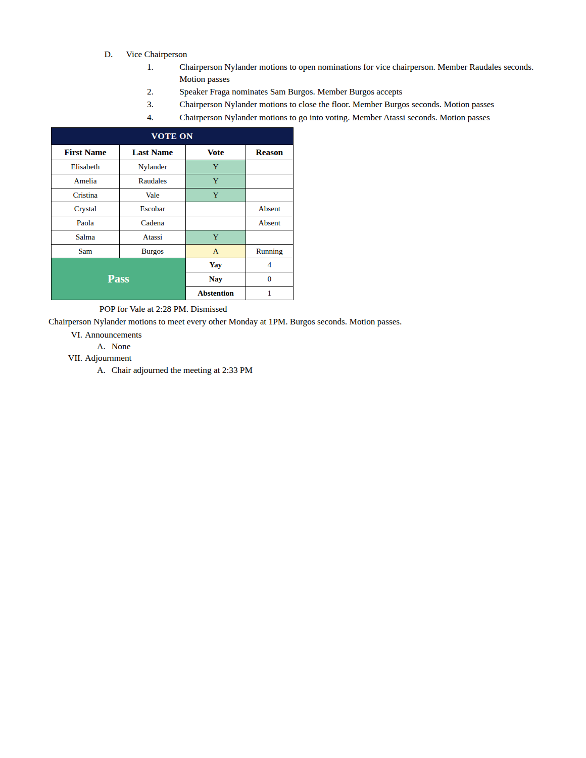D. Vice Chairperson
1. Chairperson Nylander motions to open nominations for vice chairperson. Member Raudales seconds. Motion passes
2. Speaker Fraga nominates Sam Burgos. Member Burgos accepts
3. Chairperson Nylander motions to close the floor. Member Burgos seconds. Motion passes
4. Chairperson Nylander motions to go into voting. Member Atassi seconds. Motion passes
| VOTE ON |
| --- |
| First Name | Last Name | Vote | Reason |
| Elisabeth | Nylander | Y | |
| Amelia | Raudales | Y | |
| Cristina | Vale | Y | |
| Crystal | Escobar | | Absent |
| Paola | Cadena | | Absent |
| Salma | Atassi | Y | |
| Sam | Burgos | A | Running |
| Pass | Yay | 4 |
| Nay | 0 |
| Abstention | 1 |
POP for Vale at 2:28 PM. Dismissed
Chairperson Nylander motions to meet every other Monday at 1PM. Burgos seconds. Motion passes.
VI. Announcements
A. None
VII. Adjournment
A. Chair adjourned the meeting at 2:33 PM